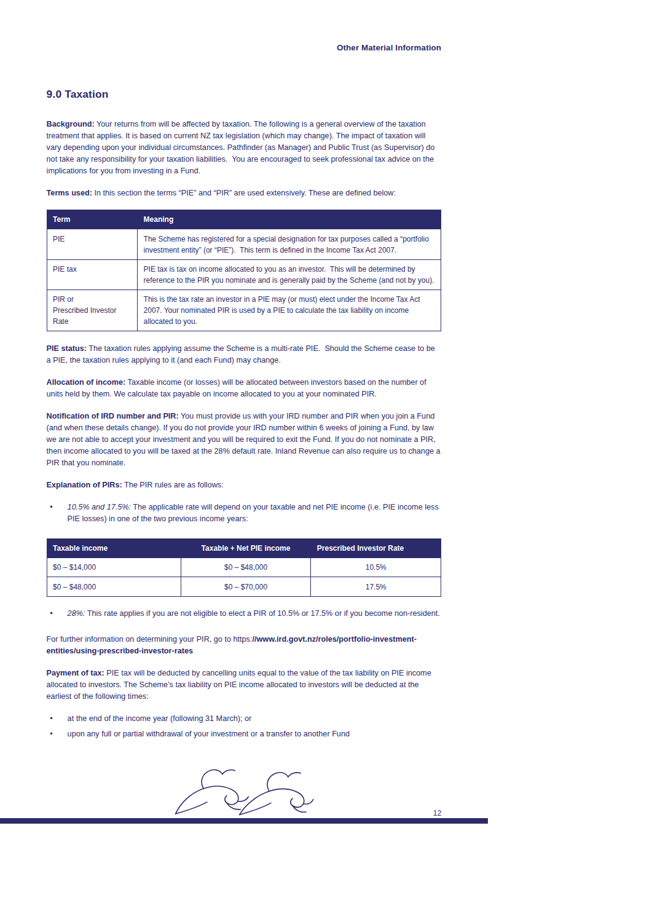Other Material Information
9.0 Taxation
Background: Your returns from will be affected by taxation. The following is a general overview of the taxation treatment that applies. It is based on current NZ tax legislation (which may change). The impact of taxation will vary depending upon your individual circumstances. Pathfinder (as Manager) and Public Trust (as Supervisor) do not take any responsibility for your taxation liabilities. You are encouraged to seek professional tax advice on the implications for you from investing in a Fund.
Terms used: In this section the terms “PIE” and “PIR” are used extensively. These are defined below:
| Term | Meaning |
| --- | --- |
| PIE | The Scheme has registered for a special designation for tax purposes called a “portfolio investment entity” (or “PIE”). This term is defined in the Income Tax Act 2007. |
| PIE tax | PIE tax is tax on income allocated to you as an investor. This will be determined by reference to the PIR you nominate and is generally paid by the Scheme (and not by you). |
| PIR or Prescribed Investor Rate | This is the tax rate an investor in a PIE may (or must) elect under the Income Tax Act 2007. Your nominated PIR is used by a PIE to calculate the tax liability on income allocated to you. |
PIE status: The taxation rules applying assume the Scheme is a multi-rate PIE. Should the Scheme cease to be a PIE, the taxation rules applying to it (and each Fund) may change.
Allocation of income: Taxable income (or losses) will be allocated between investors based on the number of units held by them. We calculate tax payable on income allocated to you at your nominated PIR.
Notification of IRD number and PIR: You must provide us with your IRD number and PIR when you join a Fund (and when these details change). If you do not provide your IRD number within 6 weeks of joining a Fund, by law we are not able to accept your investment and you will be required to exit the Fund. If you do not nominate a PIR, then income allocated to you will be taxed at the 28% default rate. Inland Revenue can also require us to change a PIR that you nominate.
Explanation of PIRs: The PIR rules are as follows:
10.5% and 17.5%: The applicable rate will depend on your taxable and net PIE income (i.e. PIE income less PIE losses) in one of the two previous income years:
| Taxable income | Taxable + Net PIE income | Prescribed Investor Rate |
| --- | --- | --- |
| $0 – $14,000 | $0 – $48,000 | 10.5% |
| $0 – $48,000 | $0 – $70,000 | 17.5% |
28%: This rate applies if you are not eligible to elect a PIR of 10.5% or 17.5% or if you become non-resident.
For further information on determining your PIR, go to https://www.ird.govt.nz/roles/portfolio-investment-entities/using-prescribed-investor-rates
Payment of tax: PIE tax will be deducted by cancelling units equal to the value of the tax liability on PIE income allocated to investors. The Scheme’s tax liability on PIE income allocated to investors will be deducted at the earliest of the following times:
at the end of the income year (following 31 March); or
upon any full or partial withdrawal of your investment or a transfer to another Fund
12